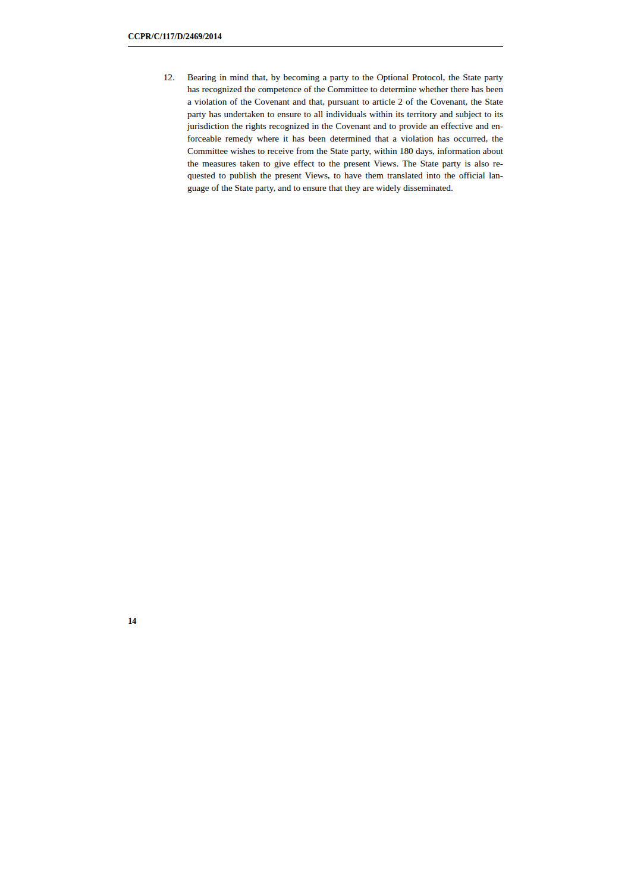CCPR/C/117/D/2469/2014
12. Bearing in mind that, by becoming a party to the Optional Protocol, the State party has recognized the competence of the Committee to determine whether there has been a violation of the Covenant and that, pursuant to article 2 of the Covenant, the State party has undertaken to ensure to all individuals within its territory and subject to its jurisdiction the rights recognized in the Covenant and to provide an effective and enforceable remedy where it has been determined that a violation has occurred, the Committee wishes to receive from the State party, within 180 days, information about the measures taken to give effect to the present Views. The State party is also requested to publish the present Views, to have them translated into the official language of the State party, and to ensure that they are widely disseminated.
14